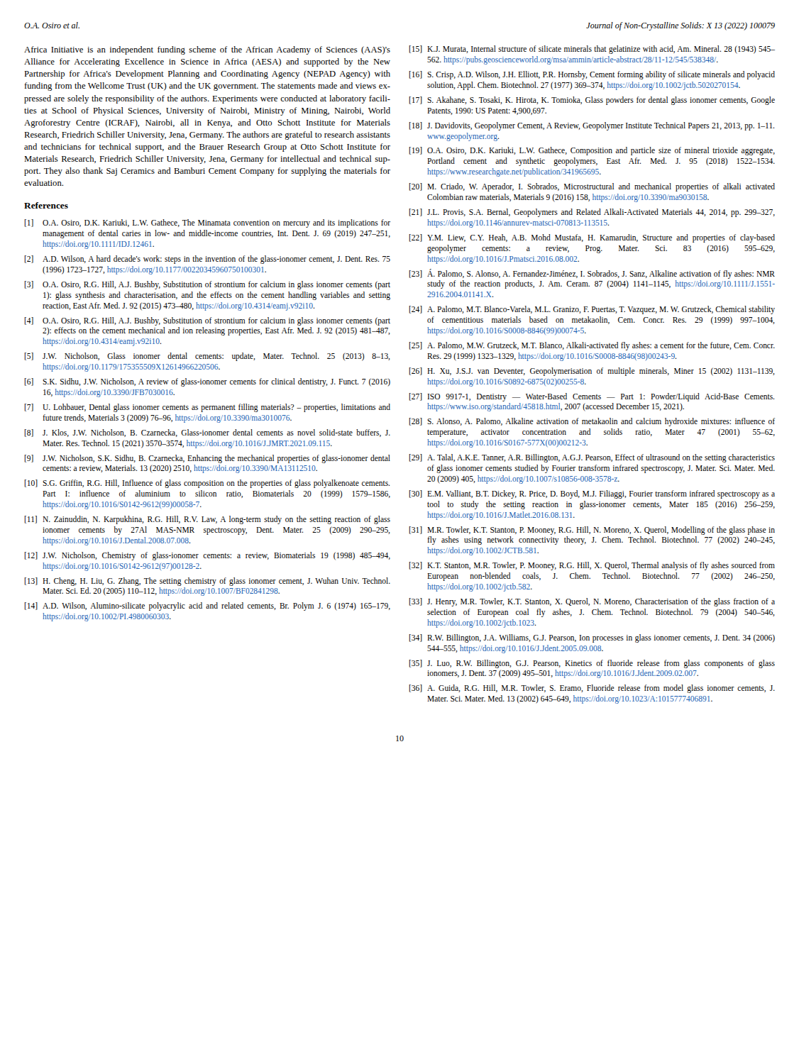O.A. Osiro et al.
Journal of Non-Crystalline Solids: X 13 (2022) 100079
Africa Initiative is an independent funding scheme of the African Academy of Sciences (AAS)'s Alliance for Accelerating Excellence in Science in Africa (AESA) and supported by the New Partnership for Africa's Development Planning and Coordinating Agency (NEPAD Agency) with funding from the Wellcome Trust (UK) and the UK government. The statements made and views expressed are solely the responsibility of the authors. Experiments were conducted at laboratory facilities at School of Physical Sciences, University of Nairobi, Ministry of Mining, Nairobi, World Agroforestry Centre (ICRAF), Nairobi, all in Kenya, and Otto Schott Institute for Materials Research, Friedrich Schiller University, Jena, Germany. The authors are grateful to research assistants and technicians for technical support, and the Brauer Research Group at Otto Schott Institute for Materials Research, Friedrich Schiller University, Jena, Germany for intellectual and technical support. They also thank Saj Ceramics and Bamburi Cement Company for supplying the materials for evaluation.
References
O.A. Osiro, D.K. Kariuki, L.W. Gathece, The Minamata convention on mercury and its implications for management of dental caries in low- and middle-income countries, Int. Dent. J. 69 (2019) 247–251, https://doi.org/10.1111/IDJ.12461.
A.D. Wilson, A hard decade's work: steps in the invention of the glass-ionomer cement, J. Dent. Res. 75 (1996) 1723–1727, https://doi.org/10.1177/00220345960750100301.
O.A. Osiro, R.G. Hill, A.J. Bushby, Substitution of strontium for calcium in glass ionomer cements (part 1): glass synthesis and characterisation, and the effects on the cement handling variables and setting reaction, East Afr. Med. J. 92 (2015) 473–480, https://doi.org/10.4314/eamj.v92i10.
O.A. Osiro, R.G. Hill, A.J. Bushby, Substitution of strontium for calcium in glass ionomer cements (part 2): effects on the cement mechanical and ion releasing properties, East Afr. Med. J. 92 (2015) 481–487, https://doi.org/10.4314/eamj.v92i10.
J.W. Nicholson, Glass ionomer dental cements: update, Mater. Technol. 25 (2013) 8–13, https://doi.org/10.1179/175355509X12614966220506.
S.K. Sidhu, J.W. Nicholson, A review of glass-ionomer cements for clinical dentistry, J. Funct. 7 (2016) 16, https://doi.org/10.3390/JFB7030016.
U. Lohbauer, Dental glass ionomer cements as permanent filling materials? – properties, limitations and future trends, Materials 3 (2009) 76–96, https://doi.org/10.3390/ma3010076.
J. Klos, J.W. Nicholson, B. Czarnecka, Glass-ionomer dental cements as novel solid-state buffers, J. Mater. Res. Technol. 15 (2021) 3570–3574, https://doi.org/10.1016/J.JMRT.2021.09.115.
J.W. Nicholson, S.K. Sidhu, B. Czarnecka, Enhancing the mechanical properties of glass-ionomer dental cements: a review, Materials. 13 (2020) 2510, https://doi.org/10.3390/MA13112510.
S.G. Griffin, R.G. Hill, Influence of glass composition on the properties of glass polyalkenoate cements. Part I: influence of aluminium to silicon ratio, Biomaterials 20 (1999) 1579–1586, https://doi.org/10.1016/S0142-9612(99)00058-7.
N. Zainuddin, N. Karpukhina, R.G. Hill, R.V. Law, A long-term study on the setting reaction of glass ionomer cements by 27Al MAS-NMR spectroscopy, Dent. Mater. 25 (2009) 290–295, https://doi.org/10.1016/J.Dental.2008.07.008.
J.W. Nicholson, Chemistry of glass-ionomer cements: a review, Biomaterials 19 (1998) 485–494, https://doi.org/10.1016/S0142-9612(97)00128-2.
H. Cheng, H. Liu, G. Zhang, The setting chemistry of glass ionomer cement, J. Wuhan Univ. Technol. Mater. Sci. Ed. 20 (2005) 110–112, https://doi.org/10.1007/BF02841298.
A.D. Wilson, Alumino-silicate polyacrylic acid and related cements, Br. Polym J. 6 (1974) 165–179, https://doi.org/10.1002/PI.4980060303.
K.J. Murata, Internal structure of silicate minerals that gelatinize with acid, Am. Mineral. 28 (1943) 545–562. https://pubs.geoscienceworld.org/msa/ammin/article-abstract/28/11-12/545/538348/.
S. Crisp, A.D. Wilson, J.H. Elliott, P.R. Hornsby, Cement forming ability of silicate minerals and polyacid solution, Appl. Chem. Biotechnol. 27 (1977) 369–374, https://doi.org/10.1002/jctb.5020270154.
S. Akahane, S. Tosaki, K. Hirota, K. Tomioka, Glass powders for dental glass ionomer cements, Google Patents, 1990: US Patent: 4,900,697.
J. Davidovits, Geopolymer Cement, A Review, Geopolymer Institute Technical Papers 21, 2013, pp. 1–11. www.geopolymer.org.
O.A. Osiro, D.K. Kariuki, L.W. Gathece, Composition and particle size of mineral trioxide aggregate, Portland cement and synthetic geopolymers, East Afr. Med. J. 95 (2018) 1522–1534. https://www.researchgate.net/publication/341965695.
M. Criado, W. Aperador, I. Sobrados, Microstructural and mechanical properties of alkali activated Colombian raw materials, Materials 9 (2016) 158, https://doi.org/10.3390/ma9030158.
J.L. Provis, S.A. Bernal, Geopolymers and Related Alkali-Activated Materials 44, 2014, pp. 299–327, https://doi.org/10.1146/annurev-matsci-070813-113515.
Y.M. Liew, C.Y. Heah, A.B. Mohd Mustafa, H. Kamarudin, Structure and properties of clay-based geopolymer cements: a review, Prog. Mater. Sci. 83 (2016) 595–629, https://doi.org/10.1016/J.Pmatsci.2016.08.002.
Á. Palomo, S. Alonso, A. Fernandez-Jiménez, I. Sobrados, J. Sanz, Alkaline activation of fly ashes: NMR study of the reaction products, J. Am. Ceram. 87 (2004) 1141–1145, https://doi.org/10.1111/J.1551-2916.2004.01141.X.
A. Palomo, M.T. Blanco-Varela, M.L. Granizo, F. Puertas, T. Vazquez, M. W. Grutzeck, Chemical stability of cementitious materials based on metakaolin, Cem. Concr. Res. 29 (1999) 997–1004, https://doi.org/10.1016/S0008-8846(99)00074-5.
A. Palomo, M.W. Grutzeck, M.T. Blanco, Alkali-activated fly ashes: a cement for the future, Cem. Concr. Res. 29 (1999) 1323–1329, https://doi.org/10.1016/S0008-8846(98)00243-9.
H. Xu, J.S.J. van Deventer, Geopolymerisation of multiple minerals, Miner 15 (2002) 1131–1139, https://doi.org/10.1016/S0892-6875(02)00255-8.
ISO 9917-1, Dentistry — Water-Based Cements — Part 1: Powder/Liquid Acid-Base Cements. https://www.iso.org/standard/45818.html, 2007 (accessed December 15, 2021).
S. Alonso, A. Palomo, Alkaline activation of metakaolin and calcium hydroxide mixtures: influence of temperature, activator concentration and solids ratio, Mater 47 (2001) 55–62, https://doi.org/10.1016/S0167-577X(00)00212-3.
A. Talal, A.K.E. Tanner, A.R. Billington, A.G.J. Pearson, Effect of ultrasound on the setting characteristics of glass ionomer cements studied by Fourier transform infrared spectroscopy, J. Mater. Sci. Mater. Med. 20 (2009) 405, https://doi.org/10.1007/s10856-008-3578-z.
E.M. Valliant, B.T. Dickey, R. Price, D. Boyd, M.J. Filiaggi, Fourier transform infrared spectroscopy as a tool to study the setting reaction in glass-ionomer cements, Mater 185 (2016) 256–259, https://doi.org/10.1016/J.Matlet.2016.08.131.
M.R. Towler, K.T. Stanton, P. Mooney, R.G. Hill, N. Moreno, X. Querol, Modelling of the glass phase in fly ashes using network connectivity theory, J. Chem. Technol. Biotechnol. 77 (2002) 240–245, https://doi.org/10.1002/JCTB.581.
K.T. Stanton, M.R. Towler, P. Mooney, R.G. Hill, X. Querol, Thermal analysis of fly ashes sourced from European non-blended coals, J. Chem. Technol. Biotechnol. 77 (2002) 246–250, https://doi.org/10.1002/jctb.582.
J. Henry, M.R. Towler, K.T. Stanton, X. Querol, N. Moreno, Characterisation of the glass fraction of a selection of European coal fly ashes, J. Chem. Technol. Biotechnol. 79 (2004) 540–546, https://doi.org/10.1002/jctb.1023.
R.W. Billington, J.A. Williams, G.J. Pearson, Ion processes in glass ionomer cements, J. Dent. 34 (2006) 544–555, https://doi.org/10.1016/J.Jdent.2005.09.008.
J. Luo, R.W. Billington, G.J. Pearson, Kinetics of fluoride release from glass components of glass ionomers, J. Dent. 37 (2009) 495–501, https://doi.org/10.1016/J.Jdent.2009.02.007.
A. Guida, R.G. Hill, M.R. Towler, S. Eramo, Fluoride release from model glass ionomer cements, J. Mater. Sci. Mater. Med. 13 (2002) 645–649, https://doi.org/10.1023/A:1015777406891.
10